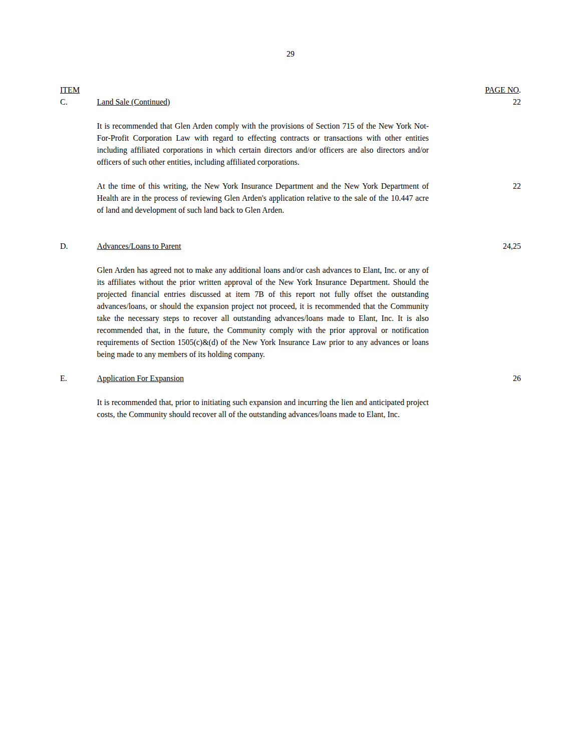29
| ITEM | | PAGE NO . |
| C. | Land Sale (Continued) It is recommended that Glen Arden comply with the provisions of Section 715 of the New York Not-For-Profit Corporation Law with regard to effecting contracts or transactions with other entities including affiliated corporations in which certain directors and/or officers are also directors and/or officers of such other entities, including affiliated corporations. | 22 |
| | At the time of this writing, the New York Insurance Department and the New York Department of Health are in the process of reviewing Glen Arden's application relative to the sale of the 10.447 acre of land and development of such land back to Glen Arden. | 22 |
| D. | Advances/Loans to Parent Glen Arden has agreed not to make any additional loans and/or cash advances to Elant, Inc. or any of its affiliates without the prior written approval of the New York Insurance Department. Should the projected financial entries discussed at item 7B of this report not fully offset the outstanding advances/loans, or should the expansion project not proceed, it is recommended that the Community take the necessary steps to recover all outstanding advances/loans made to Elant, Inc. It is also recommended that, in the future, the Community comply with the prior approval or notification requirements of Section 1505(c)&(d) of the New York Insurance Law prior to any advances or loans being made to any members of its holding company. | 24,25 |
| E. | Application For Expansion It is recommended that, prior to initiating such expansion and incurring the lien and anticipated project costs, the Community should recover all of the outstanding advances/loans made to Elant, Inc. | 26 |